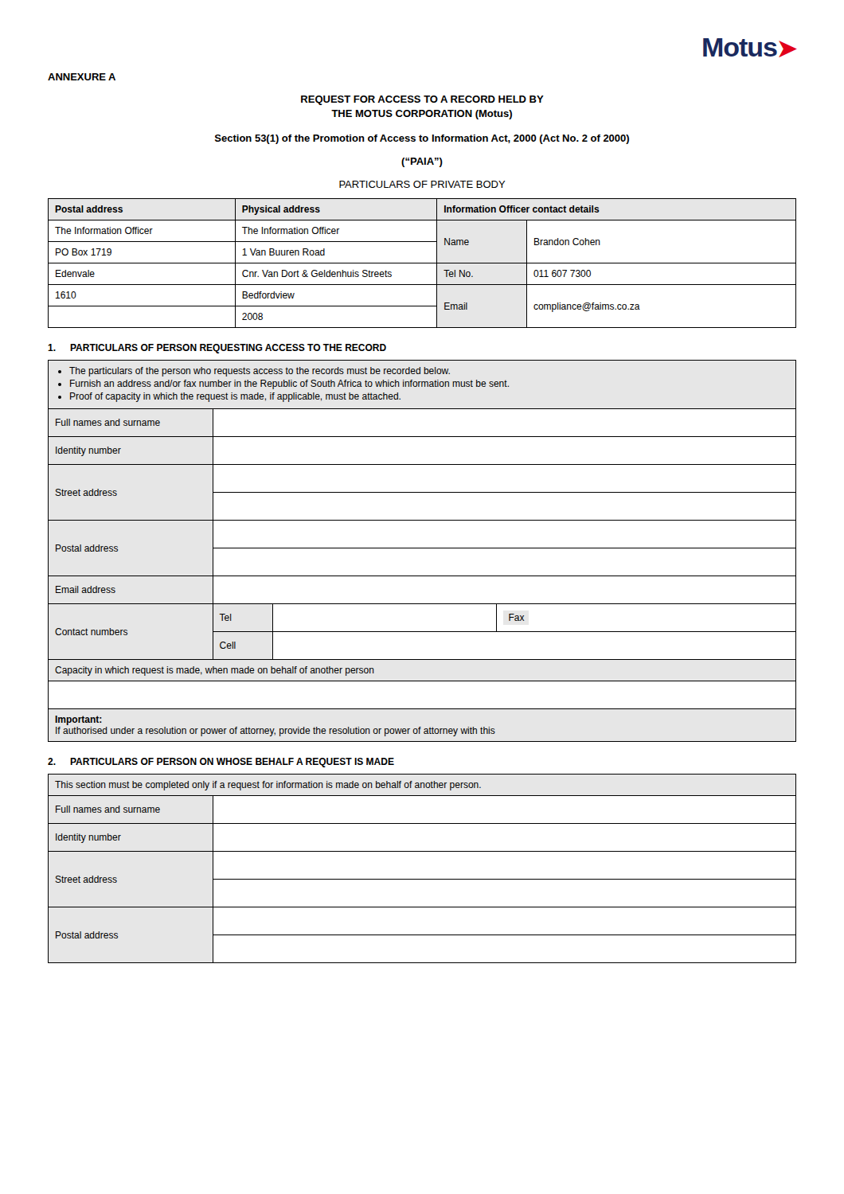Motus➤
ANNEXURE A
REQUEST FOR ACCESS TO A RECORD HELD BY
THE MOTUS CORPORATION (Motus)
Section 53(1) of the Promotion of Access to Information Act, 2000 (Act No. 2 of 2000)
(“PAIA”)
PARTICULARS OF PRIVATE BODY
| Postal address | Physical address | Information Officer contact details |
| --- | --- | --- |
| The Information Officer | The Information Officer | Name | Brandon Cohen |
| PO Box 1719 | 1 Van Buuren Road |
| Edenvale | Cnr. Van Dort & Geldenhuis Streets | Tel No. | 011 607 7300 |
| 1610 | Bedfordview | Email | compliance@faims.co.za |
| | 2008 |
1. PARTICULARS OF PERSON REQUESTING ACCESS TO THE RECORD
| The particulars of the person who requests access to the records must be recorded below. Furnish an address and/or fax number in the Republic of South Africa to which information must be sent. Proof of capacity in which the request is made, if applicable, must be attached. |
| Full names and surname | |
| Identity number | |
| Street address | |
| Postal address | |
| Email address | |
| Contact numbers | Tel | | Fax |
| Cell | |
| Capacity in which request is made, when made on behalf of another person |
| Important: If authorised under a resolution or power of attorney, provide the resolution or power of attorney with this |
2. PARTICULARS OF PERSON ON WHOSE BEHALF A REQUEST IS MADE
| This section must be completed only if a request for information is made on behalf of another person. |
| Full names and surname | |
| Identity number | |
| Street address | |
| Postal address | |